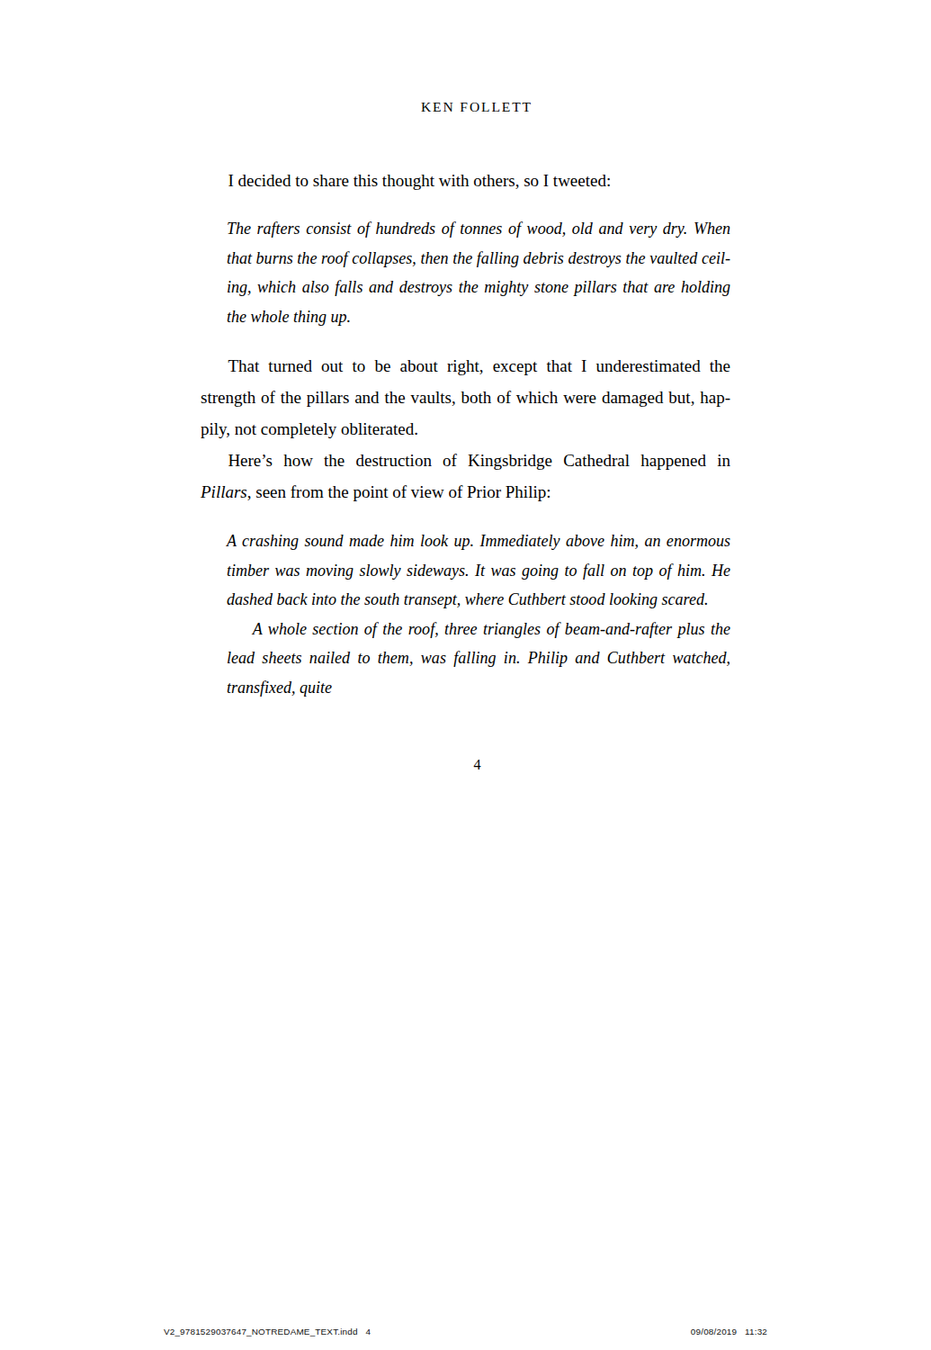Ken Follett
I decided to share this thought with others, so I tweeted:
The rafters consist of hundreds of tonnes of wood, old and very dry. When that burns the roof collapses, then the falling debris destroys the vaulted ceiling, which also falls and destroys the mighty stone pillars that are holding the whole thing up.
That turned out to be about right, except that I underestimated the strength of the pillars and the vaults, both of which were damaged but, happily, not completely obliterated.
Here’s how the destruction of Kingsbridge Cathedral happened in Pillars, seen from the point of view of Prior Philip:
A crashing sound made him look up. Immediately above him, an enormous timber was moving slowly sideways. It was going to fall on top of him. He dashed back into the south transept, where Cuthbert stood looking scared.
A whole section of the roof, three triangles of beam-and-rafter plus the lead sheets nailed to them, was falling in. Philip and Cuthbert watched, transfixed, quite
4
V2_9781529037647_NOTREDAME_TEXT.indd 4 09/08/2019 11:32